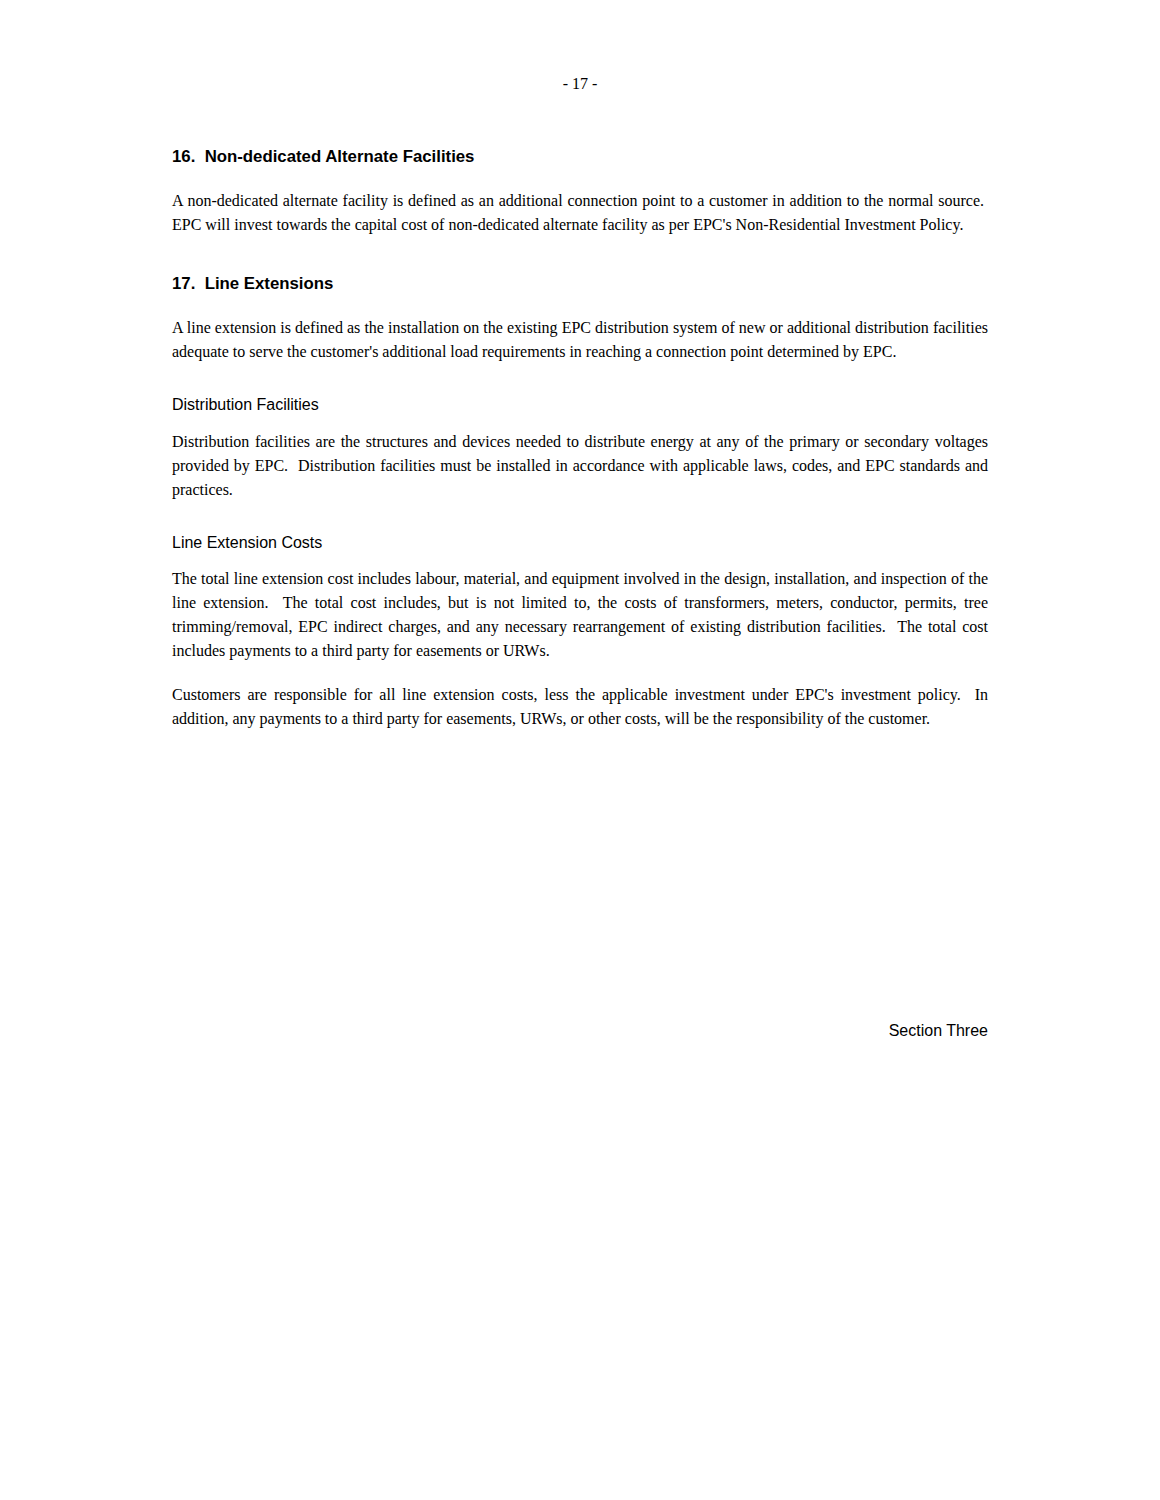- 17 -
16. Non-dedicated Alternate Facilities
A non-dedicated alternate facility is defined as an additional connection point to a customer in addition to the normal source. EPC will invest towards the capital cost of non-dedicated alternate facility as per EPC's Non-Residential Investment Policy.
17. Line Extensions
A line extension is defined as the installation on the existing EPC distribution system of new or additional distribution facilities adequate to serve the customer's additional load requirements in reaching a connection point determined by EPC.
Distribution Facilities
Distribution facilities are the structures and devices needed to distribute energy at any of the primary or secondary voltages provided by EPC. Distribution facilities must be installed in accordance with applicable laws, codes, and EPC standards and practices.
Line Extension Costs
The total line extension cost includes labour, material, and equipment involved in the design, installation, and inspection of the line extension. The total cost includes, but is not limited to, the costs of transformers, meters, conductor, permits, tree trimming/removal, EPC indirect charges, and any necessary rearrangement of existing distribution facilities. The total cost includes payments to a third party for easements or URWs.
Customers are responsible for all line extension costs, less the applicable investment under EPC's investment policy. In addition, any payments to a third party for easements, URWs, or other costs, will be the responsibility of the customer.
Section Three